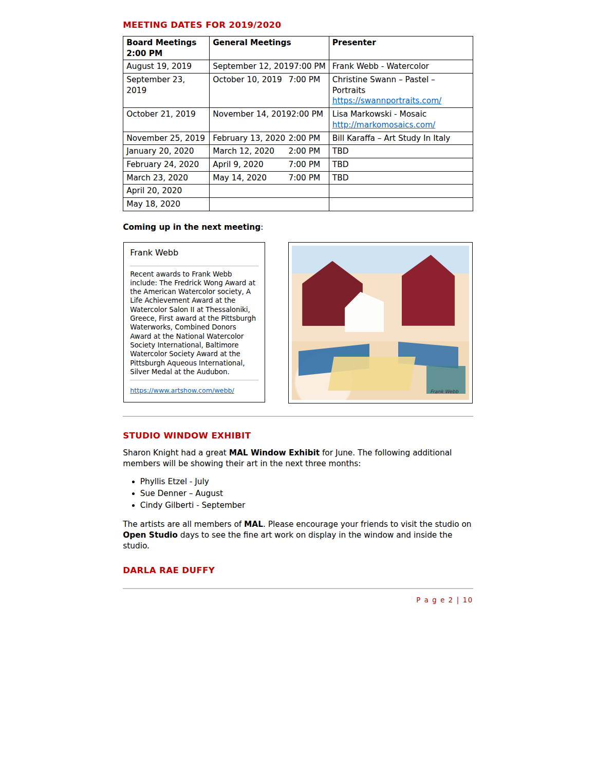MEETING DATES FOR 2019/2020
| Board Meetings 2:00 PM | General Meetings | Presenter |
| --- | --- | --- |
| August 19, 2019 | September 12, 2019 7:00 PM | Frank Webb - Watercolor |
| September 23, 2019 | October 10, 2019 7:00 PM | Christine Swann – Pastel – Portraits https://swannportraits.com/ |
| October 21, 2019 | November 14, 2019 2:00 PM | Lisa Markowski - Mosaic http://markomosaics.com/ |
| November 25, 2019 | February 13, 2020 2:00 PM | Bill Karaffa – Art Study In Italy |
| January 20, 2020 | March 12, 2020 2:00 PM | TBD |
| February 24, 2020 | April 9, 2020 7:00 PM | TBD |
| March 23, 2020 | May 14, 2020 7:00 PM | TBD |
| April 20, 2020 | | |
| May 18, 2020 | | |
Coming up in the next meeting:
| Frank Webb Recent awards to Frank Webb include: The Fredrick Wong Award at the American Watercolor society, A Life Achievement Award at the Watercolor Salon II at Thessaloniki, Greece, First award at the Pittsburgh Waterworks, Combined Donors Award at the National Watercolor Society International, Baltimore Watercolor Society Award at the Pittsburgh Aqueous International, Silver Medal at the Audubon. https://www.artshow.com/webb/ | Frank Webb |
STUDIO WINDOW EXHIBIT
Sharon Knight had a great MAL Window Exhibit for June. The following additional members will be showing their art in the next three months:
Phyllis Etzel - July
Sue Denner – August
Cindy Gilberti - September
The artists are all members of MAL. Please encourage your friends to visit the studio on Open Studio days to see the fine art work on display in the window and inside the studio.
DARLA RAE DUFFY
P a g e 2 | 10